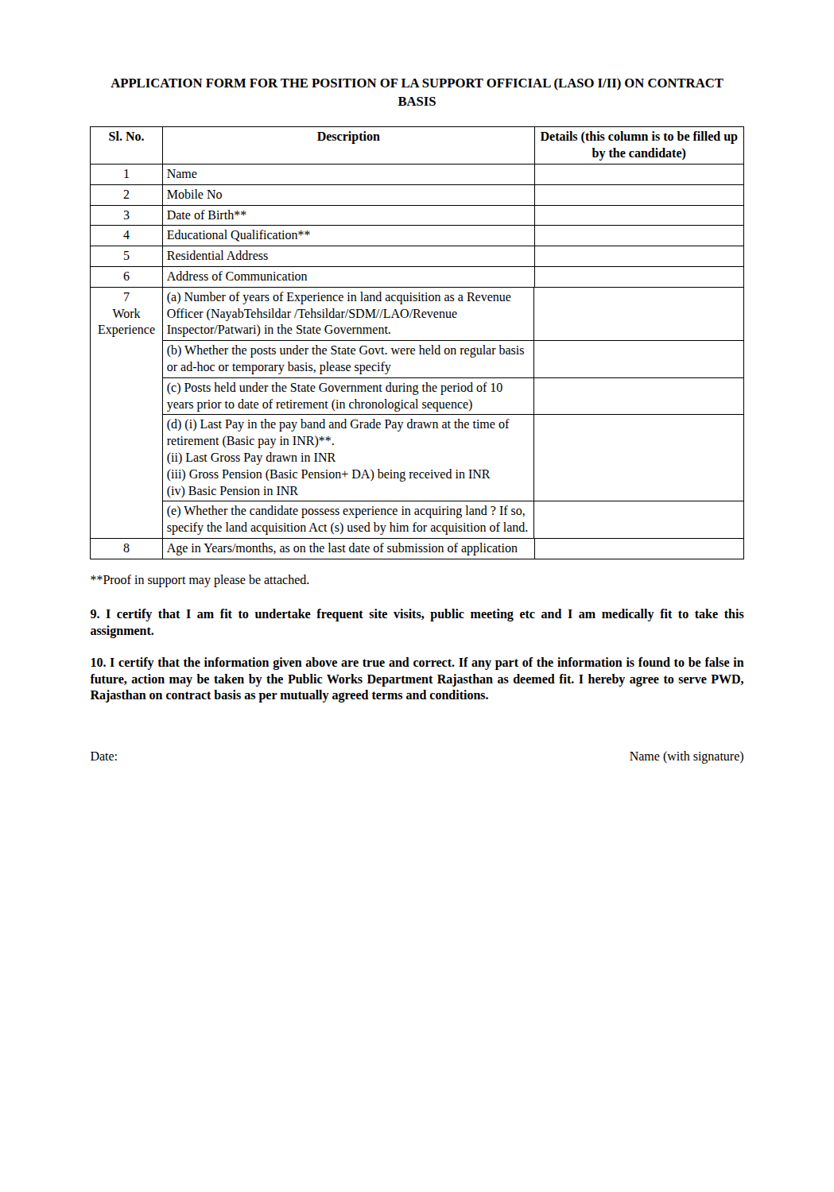Application Form for the Position of LA Support Official (LASO I/II) on Contract Basis
| Sl. No. | Description | Details (this column is to be filled up by the candidate) |
| --- | --- | --- |
| 1 | Name | |
| 2 | Mobile No | |
| 3 | Date of Birth** | |
| 4 | Educational Qualification** | |
| 5 | Residential Address | |
| 6 | Address of Communication | |
| 7 Work Experience | / (a) Number of years of Experience in land acquisition as a Revenue Officer (NayabTehsildar /Tehsildar/SDM//LAO/Revenue Inspector/Patwari) in the State Government. / / / (b) Whether the posts under the State Govt. were held on regular basis or ad-hoc or temporary basis, please specify / / / (c) Posts held under the State Government during the period of 10 years prior to date of retirement (in chronological sequence) / / / (d) (i) Last Pay in the pay band and Grade Pay drawn at the time of retirement (Basic pay in INR)**. (ii) Last Gross Pay drawn in INR (iii) Gross Pension (Basic Pension+ DA) being received in INR (iv) Basic Pension in INR / / / (e) Whether the candidate possess experience in acquiring land ? If so, specify the land acquisition Act (s) used by him for acquisition of land. / / |
| 8 | Age in Years/months, as on the last date of submission of application | |
**Proof in support may please be attached.
9. I certify that I am fit to undertake frequent site visits, public meeting etc and I am medically fit to take this assignment.
10. I certify that the information given above are true and correct. If any part of the information is found to be false in future, action may be taken by the Public Works Department Rajasthan as deemed fit. I hereby agree to serve PWD, Rajasthan on contract basis as per mutually agreed terms and conditions.
Date:
Name (with signature)